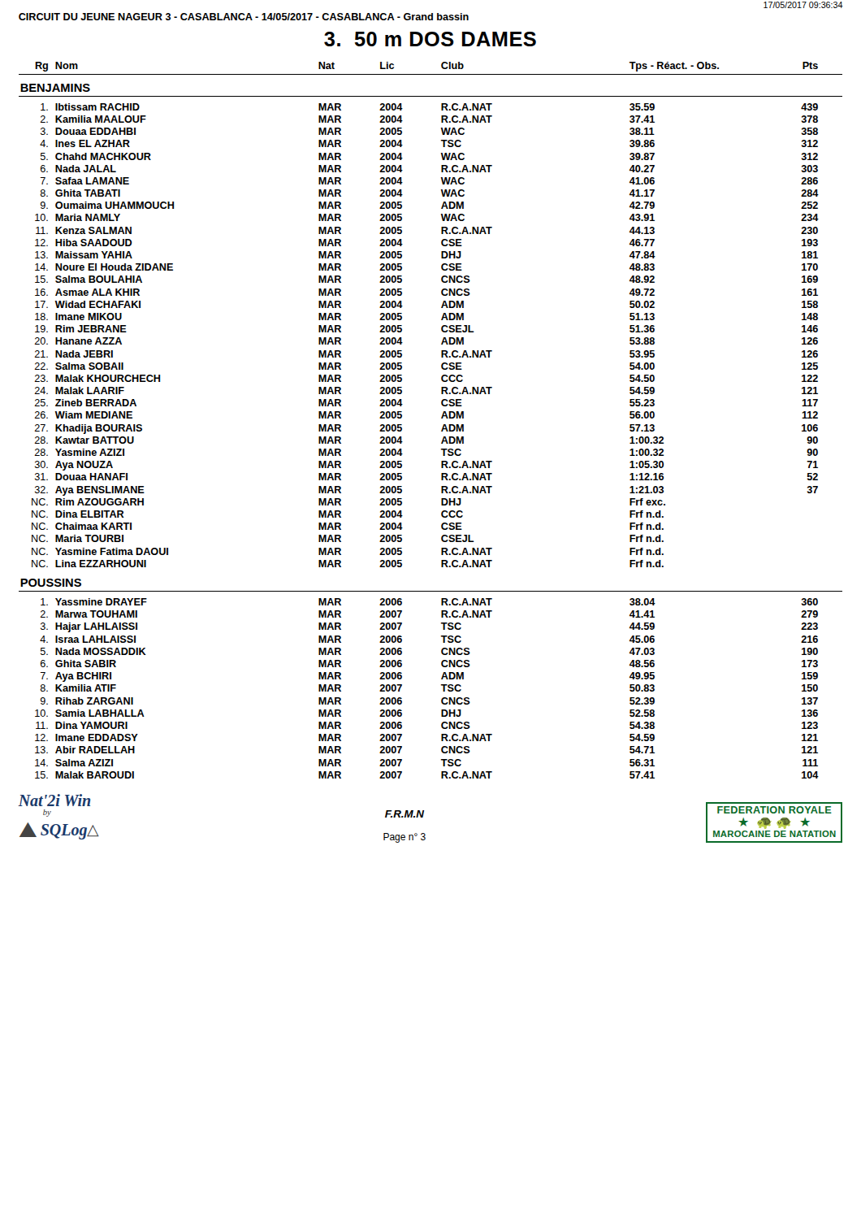17/05/2017 09:36:34
CIRCUIT DU JEUNE NAGEUR 3 - CASABLANCA - 14/05/2017 - CASABLANCA - Grand bassin
3. 50 m DOS DAMES
| Rg | Nom | Nat | Lic | Club | Tps - Réact. - Obs. | Pts |
| --- | --- | --- | --- | --- | --- | --- |
| BENJAMINS |
| 1. | Ibtissam RACHID | MAR | 2004 | R.C.A.NAT | 35.59 | 439 |
| 2. | Kamilia MAALOUF | MAR | 2004 | R.C.A.NAT | 37.41 | 378 |
| 3. | Douaa EDDAHBI | MAR | 2005 | WAC | 38.11 | 358 |
| 4. | Ines EL AZHAR | MAR | 2004 | TSC | 39.86 | 312 |
| 5. | Chahd MACHKOUR | MAR | 2004 | WAC | 39.87 | 312 |
| 6. | Nada JALAL | MAR | 2004 | R.C.A.NAT | 40.27 | 303 |
| 7. | Safaa LAMANE | MAR | 2004 | WAC | 41.06 | 286 |
| 8. | Ghita TABATI | MAR | 2004 | WAC | 41.17 | 284 |
| 9. | Oumaima UHAMMOUCH | MAR | 2005 | ADM | 42.79 | 252 |
| 10. | Maria NAMLY | MAR | 2005 | WAC | 43.91 | 234 |
| 11. | Kenza SALMAN | MAR | 2005 | R.C.A.NAT | 44.13 | 230 |
| 12. | Hiba SAADOUD | MAR | 2004 | CSE | 46.77 | 193 |
| 13. | Maissam YAHIA | MAR | 2005 | DHJ | 47.84 | 181 |
| 14. | Noure El Houda ZIDANE | MAR | 2005 | CSE | 48.83 | 170 |
| 15. | Salma BOULAHIA | MAR | 2005 | CNCS | 48.92 | 169 |
| 16. | Asmae ALA KHIR | MAR | 2005 | CNCS | 49.72 | 161 |
| 17. | Widad ECHAFAKI | MAR | 2004 | ADM | 50.02 | 158 |
| 18. | Imane MIKOU | MAR | 2005 | ADM | 51.13 | 148 |
| 19. | Rim JEBRANE | MAR | 2005 | CSEJL | 51.36 | 146 |
| 20. | Hanane AZZA | MAR | 2004 | ADM | 53.88 | 126 |
| 21. | Nada JEBRI | MAR | 2005 | R.C.A.NAT | 53.95 | 126 |
| 22. | Salma SOBAII | MAR | 2005 | CSE | 54.00 | 125 |
| 23. | Malak KHOURCHECH | MAR | 2005 | CCC | 54.50 | 122 |
| 24. | Malak LAARIF | MAR | 2005 | R.C.A.NAT | 54.59 | 121 |
| 25. | Zineb BERRADA | MAR | 2004 | CSE | 55.23 | 117 |
| 26. | Wiam MEDIANE | MAR | 2005 | ADM | 56.00 | 112 |
| 27. | Khadija BOURAIS | MAR | 2005 | ADM | 57.13 | 106 |
| 28. | Kawtar BATTOU | MAR | 2004 | ADM | 1:00.32 | 90 |
| 28. | Yasmine AZIZI | MAR | 2004 | TSC | 1:00.32 | 90 |
| 30. | Aya NOUZA | MAR | 2005 | R.C.A.NAT | 1:05.30 | 71 |
| 31. | Douaa HANAFI | MAR | 2005 | R.C.A.NAT | 1:12.16 | 52 |
| 32. | Aya BENSLIMANE | MAR | 2005 | R.C.A.NAT | 1:21.03 | 37 |
| NC. | Rim AZOUGGARH | MAR | 2005 | DHJ | Frf exc. | |
| NC. | Dina ELBITAR | MAR | 2004 | CCC | Frf n.d. | |
| NC. | Chaimaa KARTI | MAR | 2004 | CSE | Frf n.d. | |
| NC. | Maria TOURBI | MAR | 2005 | CSEJL | Frf n.d. | |
| NC. | Yasmine Fatima DAOUI | MAR | 2005 | R.C.A.NAT | Frf n.d. | |
| NC. | Lina EZZARHOUNI | MAR | 2005 | R.C.A.NAT | Frf n.d. | |
| POUSSINS |
| 1. | Yassmine DRAYEF | MAR | 2006 | R.C.A.NAT | 38.04 | 360 |
| 2. | Marwa TOUHAMI | MAR | 2007 | R.C.A.NAT | 41.41 | 279 |
| 3. | Hajar LAHLAISSI | MAR | 2007 | TSC | 44.59 | 223 |
| 4. | Israa LAHLAISSI | MAR | 2006 | TSC | 45.06 | 216 |
| 5. | Nada MOSSADDIK | MAR | 2006 | CNCS | 47.03 | 190 |
| 6. | Ghita SABIR | MAR | 2006 | CNCS | 48.56 | 173 |
| 7. | Aya BCHIRI | MAR | 2006 | ADM | 49.95 | 159 |
| 8. | Kamilia ATIF | MAR | 2007 | TSC | 50.83 | 150 |
| 9. | Rihab ZARGANI | MAR | 2006 | CNCS | 52.39 | 137 |
| 10. | Samia LABHALLA | MAR | 2006 | DHJ | 52.58 | 136 |
| 11. | Dina YAMOURI | MAR | 2006 | CNCS | 54.38 | 123 |
| 12. | Imane EDDADSY | MAR | 2007 | R.C.A.NAT | 54.59 | 121 |
| 13. | Abir RADELLAH | MAR | 2007 | CNCS | 54.71 | 121 |
| 14. | Salma AZIZI | MAR | 2007 | TSC | 56.31 | 111 |
| 15. | Malak BAROUDI | MAR | 2007 | R.C.A.NAT | 57.41 | 104 |
Nat'2i Winby
⛰ SQLog △
F.R.M.N
Page n° 3
FEDERATION ROYALE
★ 🐢 🐢 ★
MAROCAINE DE NATATION